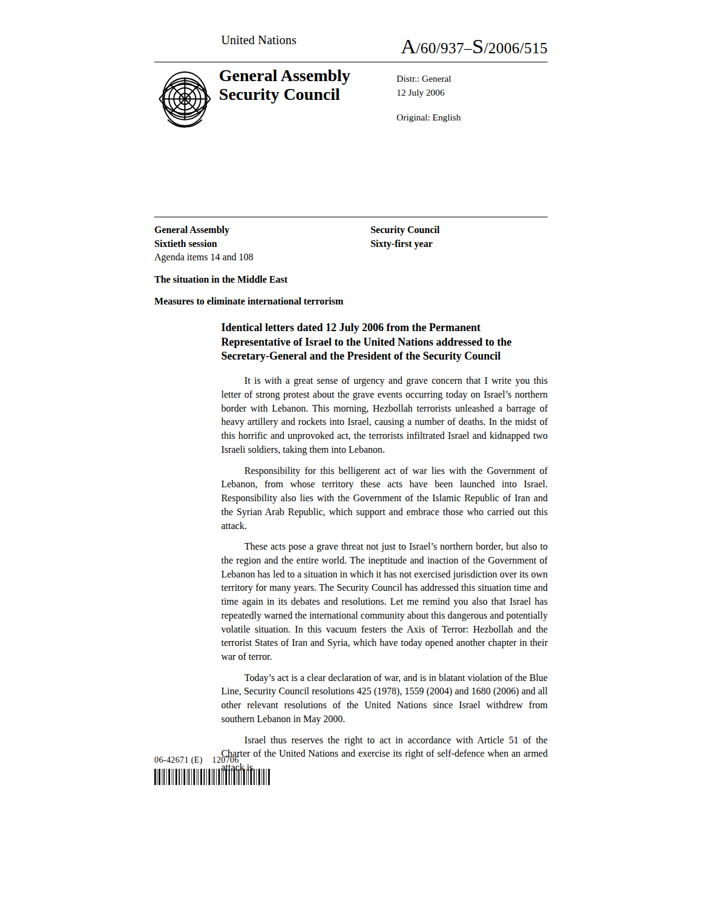United Nations
A/60/937–S/2006/515
General Assembly
Security Council
Distr.: General
12 July 2006
Original: English
General Assembly
Sixtieth session
Agenda items 14 and 108
Security Council
Sixty-first year
The situation in the Middle East
Measures to eliminate international terrorism
Identical letters dated 12 July 2006 from the Permanent Representative of Israel to the United Nations addressed to the Secretary-General and the President of the Security Council
It is with a great sense of urgency and grave concern that I write you this letter of strong protest about the grave events occurring today on Israel’s northern border with Lebanon. This morning, Hezbollah terrorists unleashed a barrage of heavy artillery and rockets into Israel, causing a number of deaths. In the midst of this horrific and unprovoked act, the terrorists infiltrated Israel and kidnapped two Israeli soldiers, taking them into Lebanon.
Responsibility for this belligerent act of war lies with the Government of Lebanon, from whose territory these acts have been launched into Israel. Responsibility also lies with the Government of the Islamic Republic of Iran and the Syrian Arab Republic, which support and embrace those who carried out this attack.
These acts pose a grave threat not just to Israel’s northern border, but also to the region and the entire world. The ineptitude and inaction of the Government of Lebanon has led to a situation in which it has not exercised jurisdiction over its own territory for many years. The Security Council has addressed this situation time and time again in its debates and resolutions. Let me remind you also that Israel has repeatedly warned the international community about this dangerous and potentially volatile situation. In this vacuum festers the Axis of Terror: Hezbollah and the terrorist States of Iran and Syria, which have today opened another chapter in their war of terror.
Today’s act is a clear declaration of war, and is in blatant violation of the Blue Line, Security Council resolutions 425 (1978), 1559 (2004) and 1680 (2006) and all other relevant resolutions of the United Nations since Israel withdrew from southern Lebanon in May 2000.
Israel thus reserves the right to act in accordance with Article 51 of the Charter of the United Nations and exercise its right of self-defence when an armed attack is
06-42671 (E) 120706